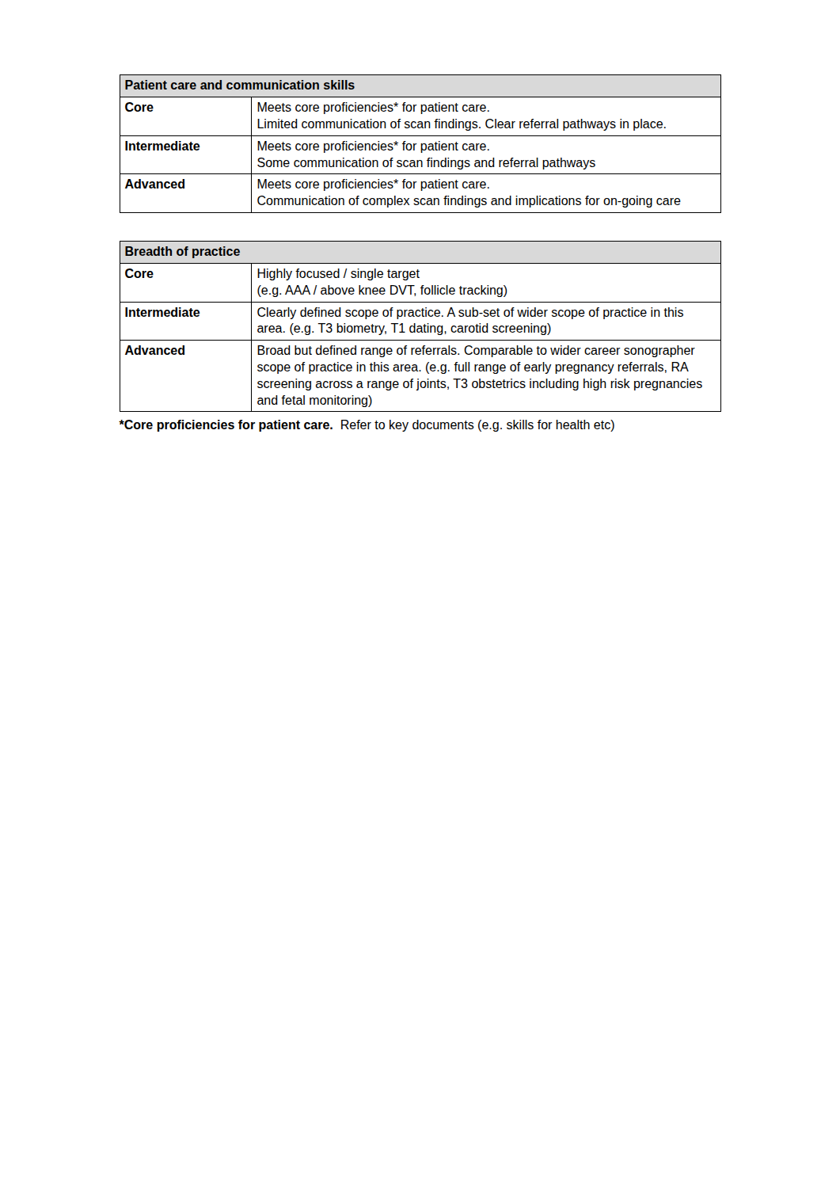| Patient care and communication skills |
| --- |
| Core | Meets core proficiencies* for patient care. Limited communication of scan findings. Clear referral pathways in place. |
| Intermediate | Meets core proficiencies* for patient care. Some communication of scan findings and referral pathways |
| Advanced | Meets core proficiencies* for patient care. Communication of complex scan findings and implications for on-going care |
| Breadth of practice |
| --- |
| Core | Highly focused / single target (e.g. AAA / above knee DVT, follicle tracking) |
| Intermediate | Clearly defined scope of practice. A sub-set of wider scope of practice in this area. (e.g. T3 biometry, T1 dating, carotid screening) |
| Advanced | Broad but defined range of referrals. Comparable to wider career sonographer scope of practice in this area. (e.g. full range of early pregnancy referrals, RA screening across a range of joints, T3 obstetrics including high risk pregnancies and fetal monitoring) |
*Core proficiencies for patient care. Refer to key documents (e.g. skills for health etc)